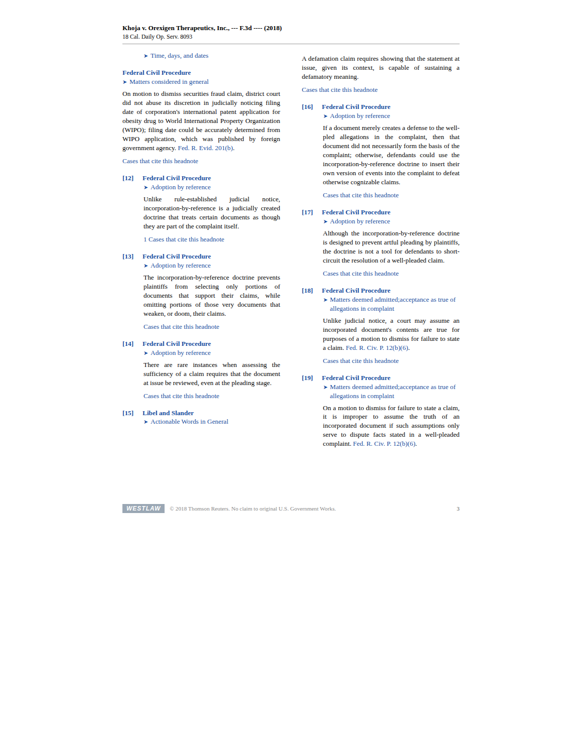Khoja v. Orexigen Therapeutics, Inc., --- F.3d ---- (2018)
18 Cal. Daily Op. Serv. 8093
Time, days, and dates
Federal Civil Procedure
Matters considered in general
On motion to dismiss securities fraud claim, district court did not abuse its discretion in judicially noticing filing date of corporation's international patent application for obesity drug to World International Property Organization (WIPO); filing date could be accurately determined from WIPO application, which was published by foreign government agency. Fed. R. Evid. 201(b).
Cases that cite this headnote
[12] Federal Civil Procedure
Adoption by reference
Unlike rule-established judicial notice, incorporation-by-reference is a judicially created doctrine that treats certain documents as though they are part of the complaint itself.
1 Cases that cite this headnote
[13] Federal Civil Procedure
Adoption by reference
The incorporation-by-reference doctrine prevents plaintiffs from selecting only portions of documents that support their claims, while omitting portions of those very documents that weaken, or doom, their claims.
Cases that cite this headnote
[14] Federal Civil Procedure
Adoption by reference
There are rare instances when assessing the sufficiency of a claim requires that the document at issue be reviewed, even at the pleading stage.
Cases that cite this headnote
[15] Libel and Slander
Actionable Words in General
A defamation claim requires showing that the statement at issue, given its context, is capable of sustaining a defamatory meaning.
Cases that cite this headnote
[16] Federal Civil Procedure
Adoption by reference
If a document merely creates a defense to the well-pled allegations in the complaint, then that document did not necessarily form the basis of the complaint; otherwise, defendants could use the incorporation-by-reference doctrine to insert their own version of events into the complaint to defeat otherwise cognizable claims.
Cases that cite this headnote
[17] Federal Civil Procedure
Adoption by reference
Although the incorporation-by-reference doctrine is designed to prevent artful pleading by plaintiffs, the doctrine is not a tool for defendants to short-circuit the resolution of a well-pleaded claim.
Cases that cite this headnote
[18] Federal Civil Procedure
Matters deemed admitted;acceptance as true of allegations in complaint
Unlike judicial notice, a court may assume an incorporated document's contents are true for purposes of a motion to dismiss for failure to state a claim. Fed. R. Civ. P. 12(b)(6).
Cases that cite this headnote
[19] Federal Civil Procedure
Matters deemed admitted;acceptance as true of allegations in complaint
On a motion to dismiss for failure to state a claim, it is improper to assume the truth of an incorporated document if such assumptions only serve to dispute facts stated in a well-pleaded complaint. Fed. R. Civ. P. 12(b)(6).
WESTLAW © 2018 Thomson Reuters. No claim to original U.S. Government Works.
3